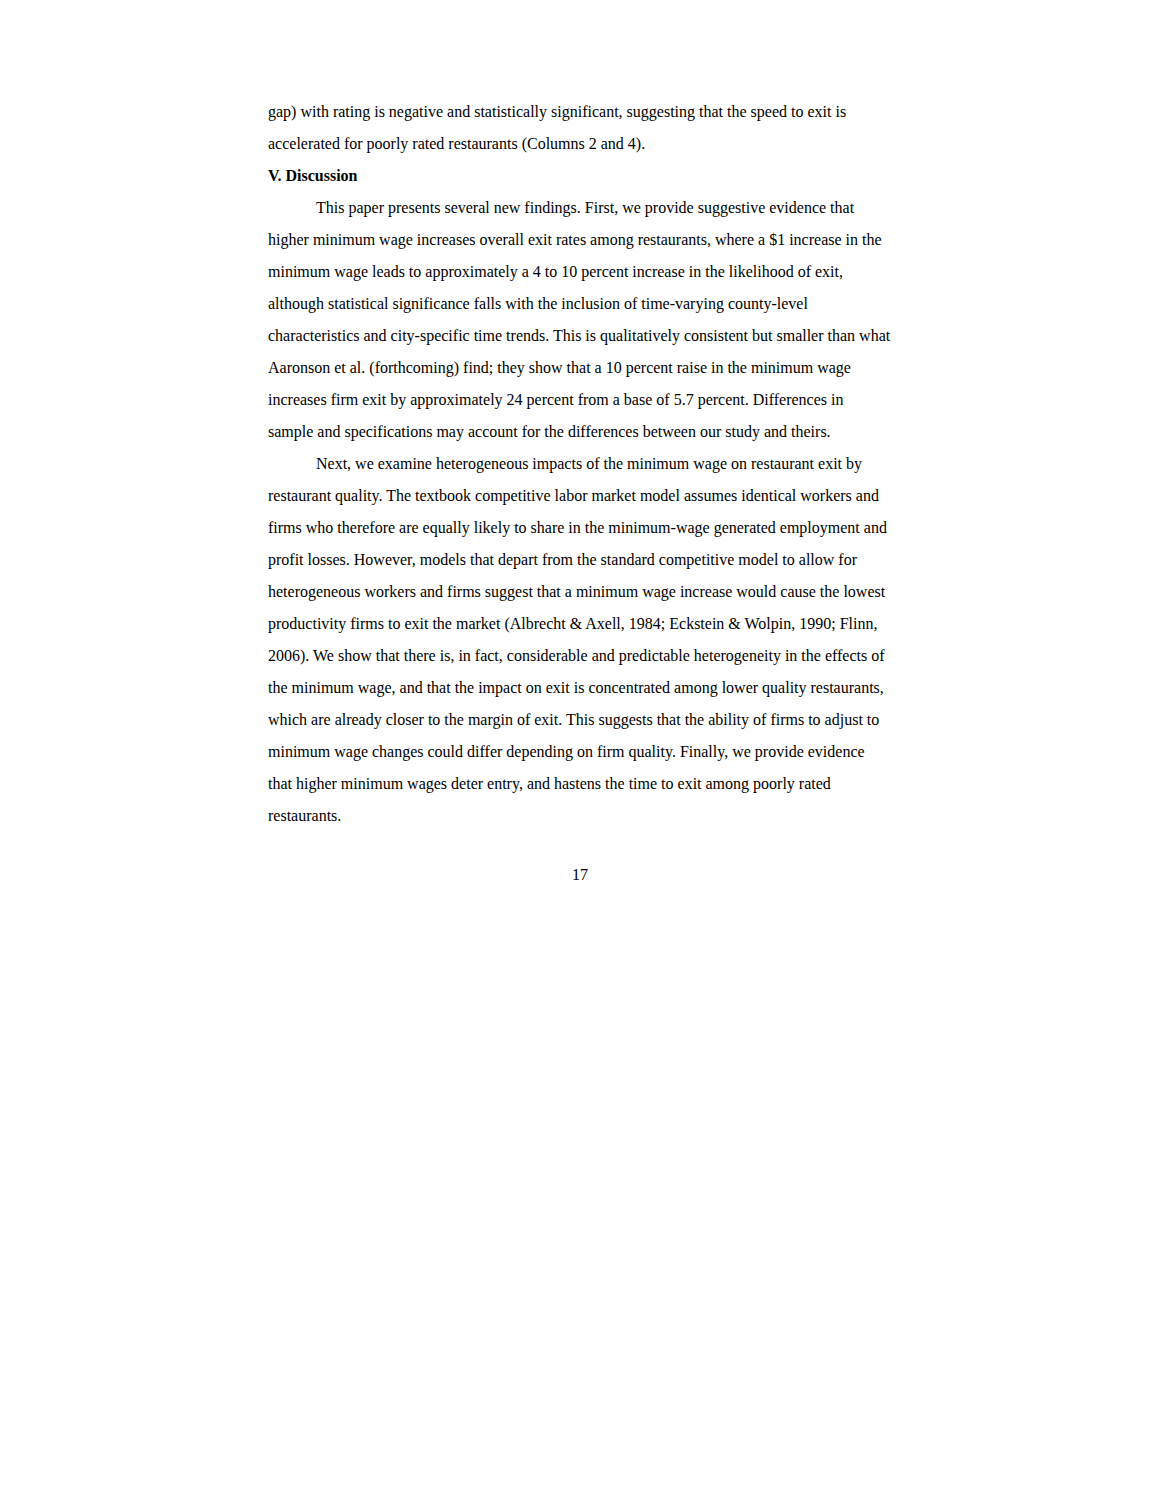gap) with rating is negative and statistically significant, suggesting that the speed to exit is accelerated for poorly rated restaurants (Columns 2 and 4).
V. Discussion
This paper presents several new findings. First, we provide suggestive evidence that higher minimum wage increases overall exit rates among restaurants, where a $1 increase in the minimum wage leads to approximately a 4 to 10 percent increase in the likelihood of exit, although statistical significance falls with the inclusion of time-varying county-level characteristics and city-specific time trends. This is qualitatively consistent but smaller than what Aaronson et al. (forthcoming) find; they show that a 10 percent raise in the minimum wage increases firm exit by approximately 24 percent from a base of 5.7 percent. Differences in sample and specifications may account for the differences between our study and theirs.
Next, we examine heterogeneous impacts of the minimum wage on restaurant exit by restaurant quality. The textbook competitive labor market model assumes identical workers and firms who therefore are equally likely to share in the minimum-wage generated employment and profit losses. However, models that depart from the standard competitive model to allow for heterogeneous workers and firms suggest that a minimum wage increase would cause the lowest productivity firms to exit the market (Albrecht & Axell, 1984; Eckstein & Wolpin, 1990; Flinn, 2006). We show that there is, in fact, considerable and predictable heterogeneity in the effects of the minimum wage, and that the impact on exit is concentrated among lower quality restaurants, which are already closer to the margin of exit. This suggests that the ability of firms to adjust to minimum wage changes could differ depending on firm quality. Finally, we provide evidence that higher minimum wages deter entry, and hastens the time to exit among poorly rated restaurants.
17